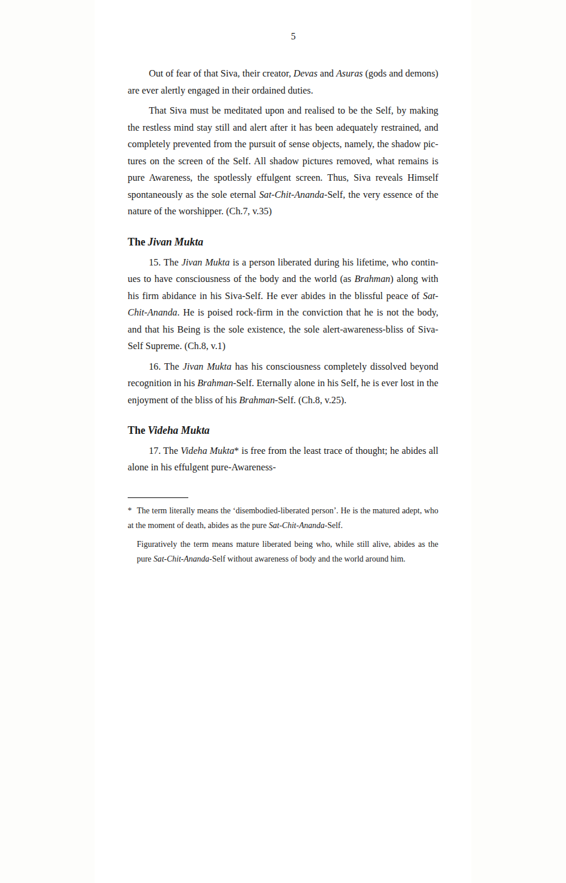5
Out of fear of that Siva, their creator, Devas and Asuras (gods and demons) are ever alertly engaged in their ordained duties.
That Siva must be meditated upon and realised to be the Self, by making the restless mind stay still and alert after it has been adequately restrained, and completely prevented from the pursuit of sense objects, namely, the shadow pictures on the screen of the Self. All shadow pictures removed, what remains is pure Awareness, the spotlessly effulgent screen. Thus, Siva reveals Himself spontaneously as the sole eternal Sat-Chit-Ananda-Self, the very essence of the nature of the worshipper. (Ch.7, v.35)
The Jivan Mukta
15. The Jivan Mukta is a person liberated during his lifetime, who continues to have consciousness of the body and the world (as Brahman) along with his firm abidance in his Siva-Self. He ever abides in the blissful peace of Sat-Chit-Ananda. He is poised rock-firm in the conviction that he is not the body, and that his Being is the sole existence, the sole alert-awareness-bliss of Siva-Self Supreme. (Ch.8, v.1)
16. The Jivan Mukta has his consciousness completely dissolved beyond recognition in his Brahman-Self. Eternally alone in his Self, he is ever lost in the enjoyment of the bliss of his Brahman-Self. (Ch.8, v.25).
The Videha Mukta
17. The Videha Mukta* is free from the least trace of thought; he abides all alone in his effulgent pure-Awareness-
*The term literally means the ‘disembodied-liberated person’. He is the matured adept, who at the moment of death, abides as the pure Sat-Chit-Ananda-Self.
Figuratively the term means mature liberated being who, while still alive, abides as the pure Sat-Chit-Ananda-Self without awareness of body and the world around him.